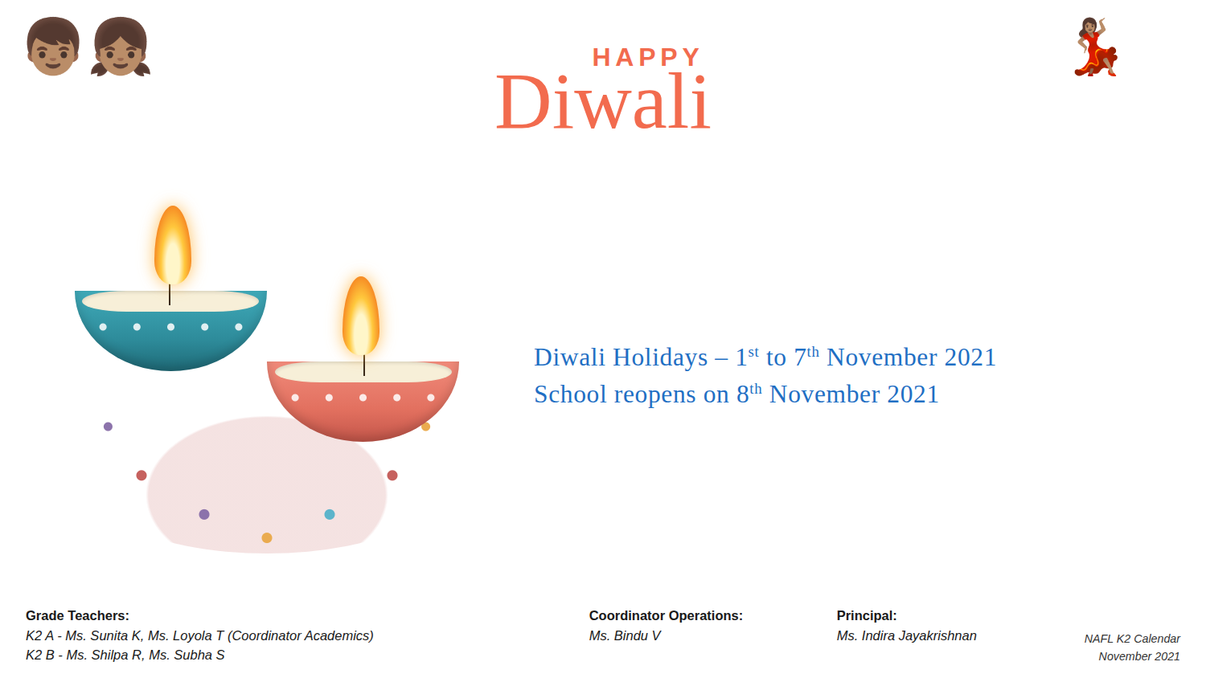👦🏽👧🏽
💃🏽
Happy Diwali
Diwali Holidays – 1st to 7th November 2021
School reopens on 8th November 2021
Grade Teachers:
K2 A - Ms. Sunita K, Ms. Loyola T (Coordinator Academics)
K2 B - Ms. Shilpa R, Ms. Subha S
Coordinator Operations:
Ms. Bindu V
Principal:
Ms. Indira Jayakrishnan
NAFL K2 Calendar
November 2021